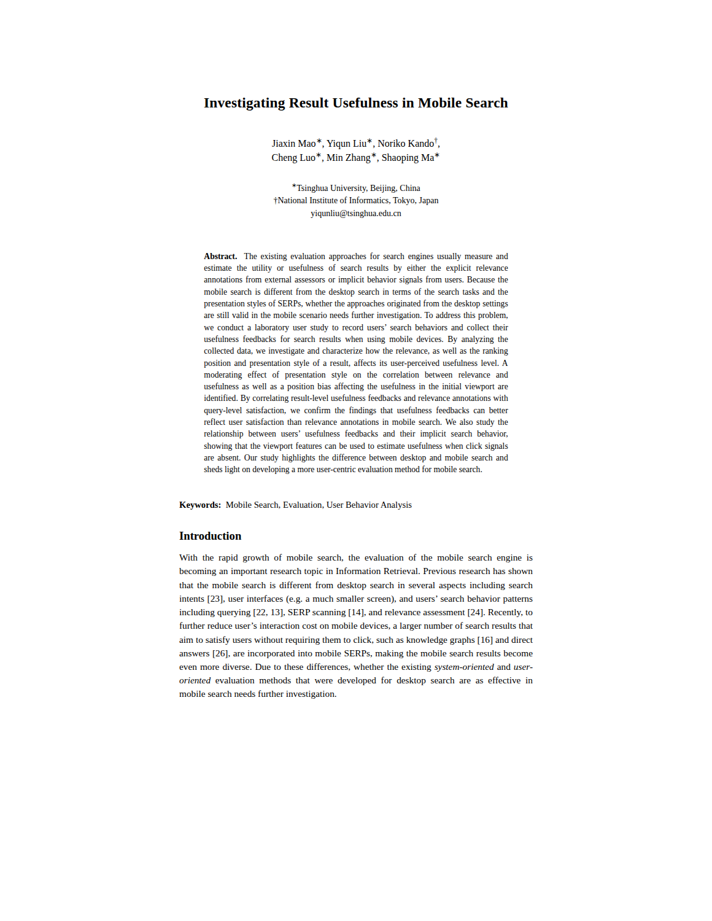Investigating Result Usefulness in Mobile Search
Jiaxin Mao∗, Yiqun Liu∗, Noriko Kando†,
Cheng Luo∗, Min Zhang∗, Shaoping Ma∗
∗Tsinghua University, Beijing, China
†National Institute of Informatics, Tokyo, Japan
yiqunliu@tsinghua.edu.cn
Abstract. The existing evaluation approaches for search engines usually measure and estimate the utility or usefulness of search results by either the explicit relevance annotations from external assessors or implicit behavior signals from users. Because the mobile search is different from the desktop search in terms of the search tasks and the presentation styles of SERPs, whether the approaches originated from the desktop settings are still valid in the mobile scenario needs further investigation. To address this problem, we conduct a laboratory user study to record users’ search behaviors and collect their usefulness feedbacks for search results when using mobile devices. By analyzing the collected data, we investigate and characterize how the relevance, as well as the ranking position and presentation style of a result, affects its user-perceived usefulness level. A moderating effect of presentation style on the correlation between relevance and usefulness as well as a position bias affecting the usefulness in the initial viewport are identified. By correlating result-level usefulness feedbacks and relevance annotations with query-level satisfaction, we confirm the findings that usefulness feedbacks can better reflect user satisfaction than relevance annotations in mobile search. We also study the relationship between users’ usefulness feedbacks and their implicit search behavior, showing that the viewport features can be used to estimate usefulness when click signals are absent. Our study highlights the difference between desktop and mobile search and sheds light on developing a more user-centric evaluation method for mobile search.
Keywords: Mobile Search, Evaluation, User Behavior Analysis
Introduction
With the rapid growth of mobile search, the evaluation of the mobile search engine is becoming an important research topic in Information Retrieval. Previous research has shown that the mobile search is different from desktop search in several aspects including search intents [23], user interfaces (e.g. a much smaller screen), and users’ search behavior patterns including querying [22, 13], SERP scanning [14], and relevance assessment [24]. Recently, to further reduce user’s interaction cost on mobile devices, a larger number of search results that aim to satisfy users without requiring them to click, such as knowledge graphs [16] and direct answers [26], are incorporated into mobile SERPs, making the mobile search results become even more diverse. Due to these differences, whether the existing system-oriented and user-oriented evaluation methods that were developed for desktop search are as effective in mobile search needs further investigation.